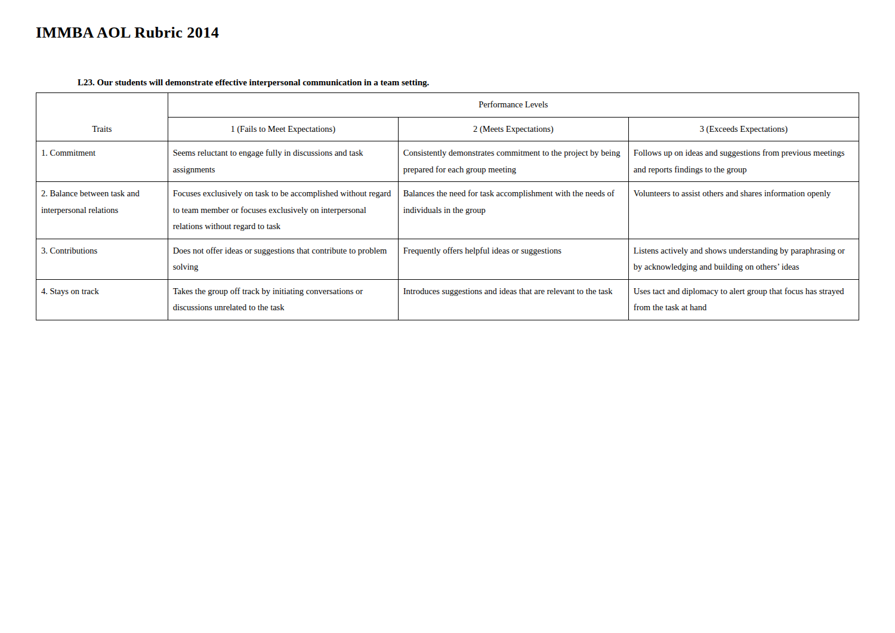IMMBA AOL Rubric 2014
L23. Our students will demonstrate effective interpersonal communication in a team setting.
| | Performance Levels |
| Traits | 1 (Fails to Meet Expectations) | 2 (Meets Expectations) | 3 (Exceeds Expectations) |
| 1. Commitment | Seems reluctant to engage fully in discussions and task assignments | Consistently demonstrates commitment to the project by being prepared for each group meeting | Follows up on ideas and suggestions from previous meetings and reports findings to the group |
| 2. Balance between task and interpersonal relations | Focuses exclusively on task to be accomplished without regard to team member or focuses exclusively on interpersonal relations without regard to task | Balances the need for task accomplishment with the needs of individuals in the group | Volunteers to assist others and shares information openly |
| 3. Contributions | Does not offer ideas or suggestions that contribute to problem solving | Frequently offers helpful ideas or suggestions | Listens actively and shows understanding by paraphrasing or by acknowledging and building on others’ ideas |
| 4. Stays on track | Takes the group off track by initiating conversations or discussions unrelated to the task | Introduces suggestions and ideas that are relevant to the task | Uses tact and diplomacy to alert group that focus has strayed from the task at hand |